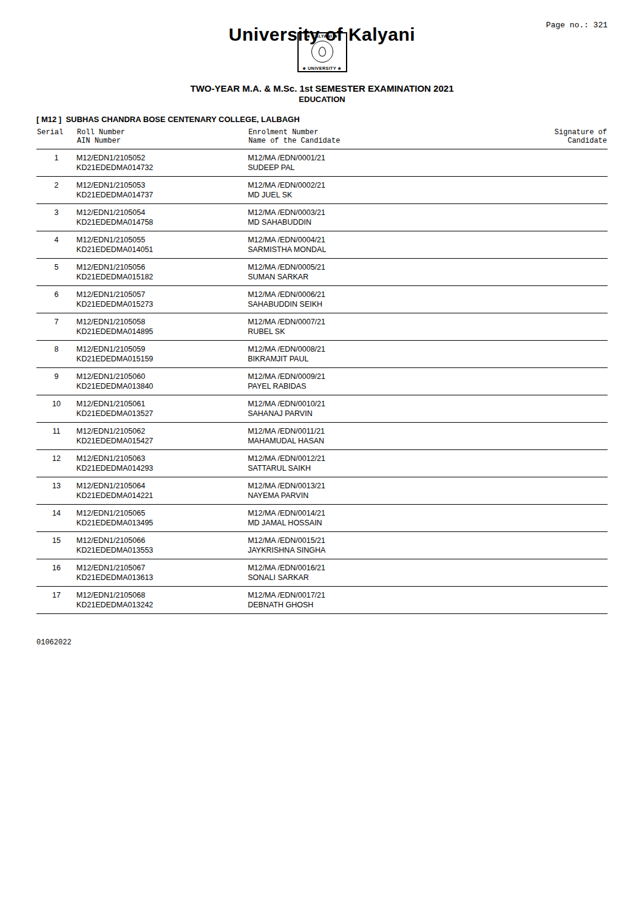University of Kalyani
Page no.: 321
★ KALYANI ★ ★ UNIVERSITY ★
TWO-YEAR M.A. & M.Sc. 1st SEMESTER EXAMINATION 2021
EDUCATION
[ M12 ] SUBHAS CHANDRA BOSE CENTENARY COLLEGE, LALBAGH
| Serial | Roll Number AIN Number | Enrolment Number Name of the Candidate | Signature of Candidate |
| --- | --- | --- | --- |
| 1 | M12/EDN1/2105052 KD21EDEDMA014732 | M12/MA /EDN/0001/21 SUDEEP PAL | |
| 2 | M12/EDN1/2105053 KD21EDEDMA014737 | M12/MA /EDN/0002/21 MD JUEL SK | |
| 3 | M12/EDN1/2105054 KD21EDEDMA014758 | M12/MA /EDN/0003/21 MD SAHABUDDIN | |
| 4 | M12/EDN1/2105055 KD21EDEDMA014051 | M12/MA /EDN/0004/21 SARMISTHA MONDAL | |
| 5 | M12/EDN1/2105056 KD21EDEDMA015182 | M12/MA /EDN/0005/21 SUMAN SARKAR | |
| 6 | M12/EDN1/2105057 KD21EDEDMA015273 | M12/MA /EDN/0006/21 SAHABUDDIN SEIKH | |
| 7 | M12/EDN1/2105058 KD21EDEDMA014895 | M12/MA /EDN/0007/21 RUBEL SK | |
| 8 | M12/EDN1/2105059 KD21EDEDMA015159 | M12/MA /EDN/0008/21 BIKRAMJIT PAUL | |
| 9 | M12/EDN1/2105060 KD21EDEDMA013840 | M12/MA /EDN/0009/21 PAYEL RABIDAS | |
| 10 | M12/EDN1/2105061 KD21EDEDMA013527 | M12/MA /EDN/0010/21 SAHANAJ PARVIN | |
| 11 | M12/EDN1/2105062 KD21EDEDMA015427 | M12/MA /EDN/0011/21 MAHAMUDAL HASAN | |
| 12 | M12/EDN1/2105063 KD21EDEDMA014293 | M12/MA /EDN/0012/21 SATTARUL SAIKH | |
| 13 | M12/EDN1/2105064 KD21EDEDMA014221 | M12/MA /EDN/0013/21 NAYEMA PARVIN | |
| 14 | M12/EDN1/2105065 KD21EDEDMA013495 | M12/MA /EDN/0014/21 MD JAMAL HOSSAIN | |
| 15 | M12/EDN1/2105066 KD21EDEDMA013553 | M12/MA /EDN/0015/21 JAYKRISHNA SINGHA | |
| 16 | M12/EDN1/2105067 KD21EDEDMA013613 | M12/MA /EDN/0016/21 SONALI SARKAR | |
| 17 | M12/EDN1/2105068 KD21EDEDMA013242 | M12/MA /EDN/0017/21 DEBNATH GHOSH | |
01062022